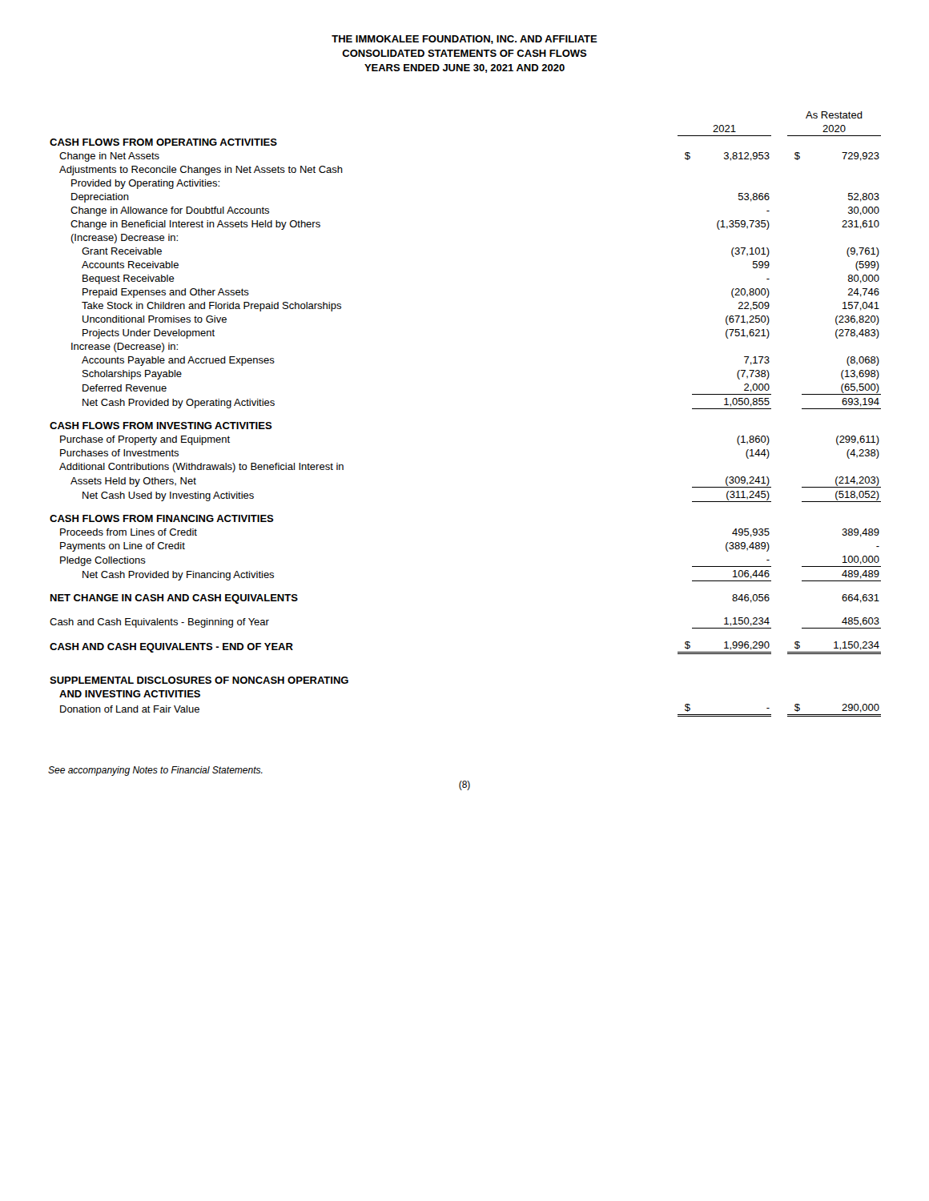THE IMMOKALEE FOUNDATION, INC. AND AFFILIATE
CONSOLIDATED STATEMENTS OF CASH FLOWS
YEARS ENDED JUNE 30, 2021 AND 2020
| | | | | As Restated |
| | | 2021 | | 2020 |
| CASH FLOWS FROM OPERATING ACTIVITIES | | | | | | |
| Change in Net Assets | | $ | 3,812,953 | | $ | 729,923 |
| Adjustments to Reconcile Changes in Net Assets to Net Cash | | | | | | |
| Provided by Operating Activities: | | | | | | |
| Depreciation | | | 53,866 | | | 52,803 |
| Change in Allowance for Doubtful Accounts | | | - | | | 30,000 |
| Change in Beneficial Interest in Assets Held by Others | | | (1,359,735) | | | 231,610 |
| (Increase) Decrease in: | | | | | | |
| Grant Receivable | | | (37,101) | | | (9,761) |
| Accounts Receivable | | | 599 | | | (599) |
| Bequest Receivable | | | - | | | 80,000 |
| Prepaid Expenses and Other Assets | | | (20,800) | | | 24,746 |
| Take Stock in Children and Florida Prepaid Scholarships | | | 22,509 | | | 157,041 |
| Unconditional Promises to Give | | | (671,250) | | | (236,820) |
| Projects Under Development | | | (751,621) | | | (278,483) |
| Increase (Decrease) in: | | | | | | |
| Accounts Payable and Accrued Expenses | | | 7,173 | | | (8,068) |
| Scholarships Payable | | | (7,738) | | | (13,698) |
| Deferred Revenue | | | 2,000 | | | (65,500) |
| Net Cash Provided by Operating Activities | | | 1,050,855 | | | 693,194 |
| CASH FLOWS FROM INVESTING ACTIVITIES | | | | | | |
| Purchase of Property and Equipment | | | (1,860) | | | (299,611) |
| Purchases of Investments | | | (144) | | | (4,238) |
| Additional Contributions (Withdrawals) to Beneficial Interest in | | | | | | |
| Assets Held by Others, Net | | | (309,241) | | | (214,203) |
| Net Cash Used by Investing Activities | | | (311,245) | | | (518,052) |
| CASH FLOWS FROM FINANCING ACTIVITIES | | | | | | |
| Proceeds from Lines of Credit | | | 495,935 | | | 389,489 |
| Payments on Line of Credit | | | (389,489) | | | - |
| Pledge Collections | | | - | | | 100,000 |
| Net Cash Provided by Financing Activities | | | 106,446 | | | 489,489 |
| NET CHANGE IN CASH AND CASH EQUIVALENTS | | | 846,056 | | | 664,631 |
| Cash and Cash Equivalents - Beginning of Year | | | 1,150,234 | | | 485,603 |
| CASH AND CASH EQUIVALENTS - END OF YEAR | | $ | 1,996,290 | | $ | 1,150,234 |
| SUPPLEMENTAL DISCLOSURES OF NONCASH OPERATING | | | | | | |
| AND INVESTING ACTIVITIES | | | | | | |
| Donation of Land at Fair Value | | $ | - | | $ | 290,000 |
See accompanying Notes to Financial Statements.
(8)